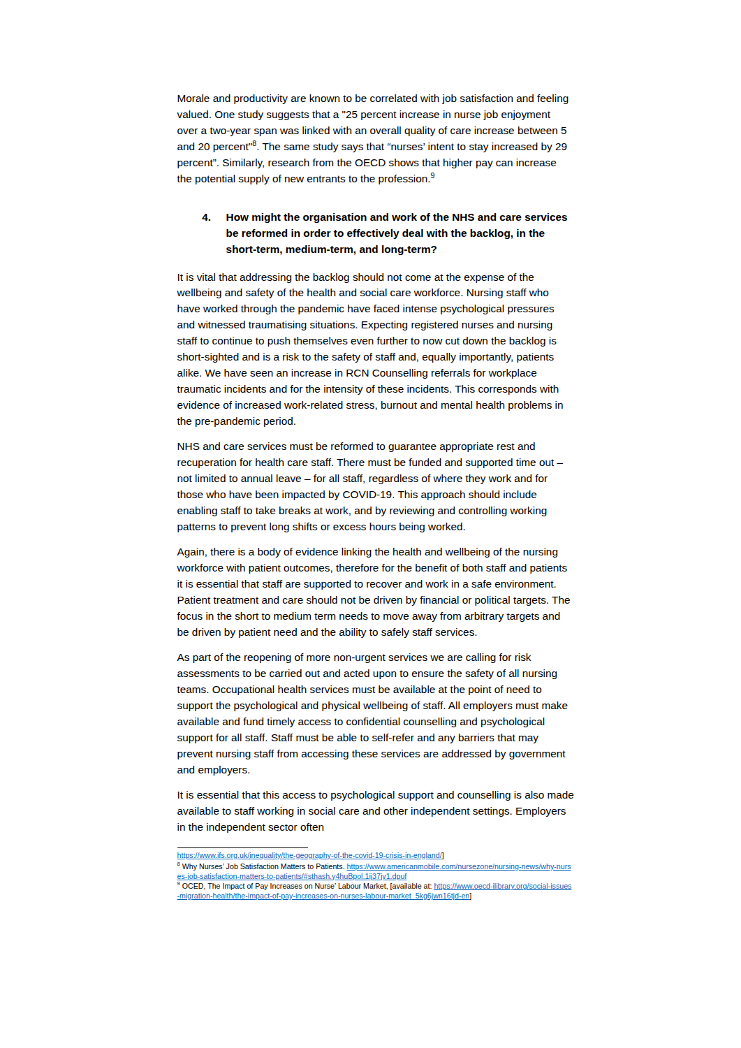Morale and productivity are known to be correlated with job satisfaction and feeling valued. One study suggests that a "25 percent increase in nurse job enjoyment over a two-year span was linked with an overall quality of care increase between 5 and 20 percent"8. The same study says that “nurses’ intent to stay increased by 29 percent”. Similarly, research from the OECD shows that higher pay can increase the potential supply of new entrants to the profession.9
How might the organisation and work of the NHS and care services be reformed in order to effectively deal with the backlog, in the short-term, medium-term, and long-term?
It is vital that addressing the backlog should not come at the expense of the wellbeing and safety of the health and social care workforce. Nursing staff who have worked through the pandemic have faced intense psychological pressures and witnessed traumatising situations. Expecting registered nurses and nursing staff to continue to push themselves even further to now cut down the backlog is short-sighted and is a risk to the safety of staff and, equally importantly, patients alike. We have seen an increase in RCN Counselling referrals for workplace traumatic incidents and for the intensity of these incidents. This corresponds with evidence of increased work-related stress, burnout and mental health problems in the pre-pandemic period.
NHS and care services must be reformed to guarantee appropriate rest and recuperation for health care staff. There must be funded and supported time out – not limited to annual leave – for all staff, regardless of where they work and for those who have been impacted by COVID-19. This approach should include enabling staff to take breaks at work, and by reviewing and controlling working patterns to prevent long shifts or excess hours being worked.
Again, there is a body of evidence linking the health and wellbeing of the nursing workforce with patient outcomes, therefore for the benefit of both staff and patients it is essential that staff are supported to recover and work in a safe environment. Patient treatment and care should not be driven by financial or political targets. The focus in the short to medium term needs to move away from arbitrary targets and be driven by patient need and the ability to safely staff services.
As part of the reopening of more non-urgent services we are calling for risk assessments to be carried out and acted upon to ensure the safety of all nursing teams. Occupational health services must be available at the point of need to support the psychological and physical wellbeing of staff. All employers must make available and fund timely access to confidential counselling and psychological support for all staff. Staff must be able to self-refer and any barriers that may prevent nursing staff from accessing these services are addressed by government and employers.
It is essential that this access to psychological support and counselling is also made available to staff working in social care and other independent settings. Employers in the independent sector often
https://www.ifs.org.uk/inequality/the-geography-of-the-covid-19-crisis-in-england/]
8 Why Nurses’ Job Satisfaction Matters to Patients. https://www.americanmobile.com/nursezone/nursing-news/why-nurses-job-satisfaction-matters-to-patients/#sthash.y4huBpol.1ij37jv1.dpuf
9 OCED, The Impact of Pay Increases on Nurse’ Labour Market, [available at: https://www.oecd-ilibrary.org/social-issues-migration-health/the-impact-of-pay-increases-on-nurses-labour-market_5kg6jwn16tjd-en]